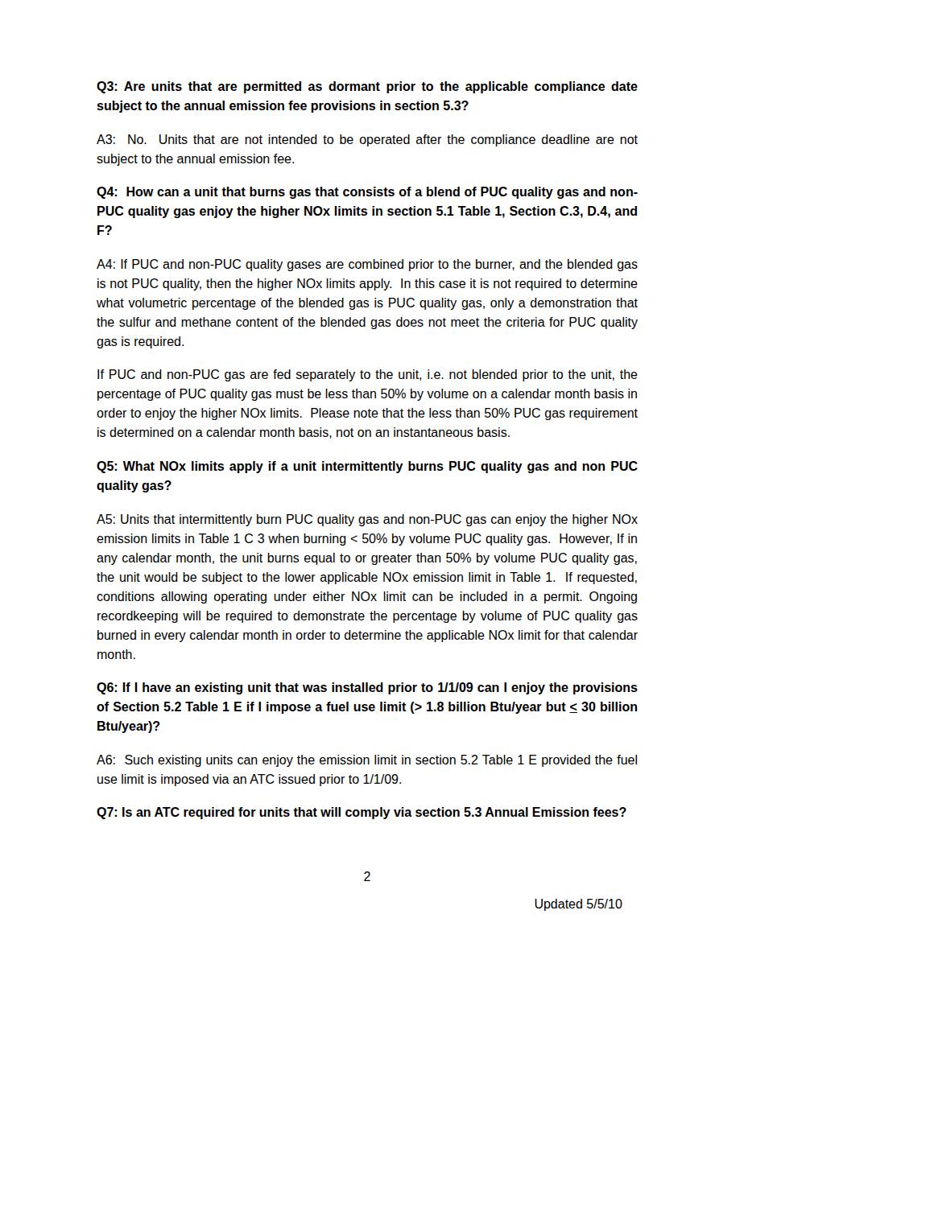Q3: Are units that are permitted as dormant prior to the applicable compliance date subject to the annual emission fee provisions in section 5.3?
A3: No. Units that are not intended to be operated after the compliance deadline are not subject to the annual emission fee.
Q4: How can a unit that burns gas that consists of a blend of PUC quality gas and non-PUC quality gas enjoy the higher NOx limits in section 5.1 Table 1, Section C.3, D.4, and F?
A4: If PUC and non-PUC quality gases are combined prior to the burner, and the blended gas is not PUC quality, then the higher NOx limits apply. In this case it is not required to determine what volumetric percentage of the blended gas is PUC quality gas, only a demonstration that the sulfur and methane content of the blended gas does not meet the criteria for PUC quality gas is required.
If PUC and non-PUC gas are fed separately to the unit, i.e. not blended prior to the unit, the percentage of PUC quality gas must be less than 50% by volume on a calendar month basis in order to enjoy the higher NOx limits. Please note that the less than 50% PUC gas requirement is determined on a calendar month basis, not on an instantaneous basis.
Q5: What NOx limits apply if a unit intermittently burns PUC quality gas and non PUC quality gas?
A5: Units that intermittently burn PUC quality gas and non-PUC gas can enjoy the higher NOx emission limits in Table 1 C 3 when burning < 50% by volume PUC quality gas. However, If in any calendar month, the unit burns equal to or greater than 50% by volume PUC quality gas, the unit would be subject to the lower applicable NOx emission limit in Table 1. If requested, conditions allowing operating under either NOx limit can be included in a permit. Ongoing recordkeeping will be required to demonstrate the percentage by volume of PUC quality gas burned in every calendar month in order to determine the applicable NOx limit for that calendar month.
Q6: If I have an existing unit that was installed prior to 1/1/09 can I enjoy the provisions of Section 5.2 Table 1 E if I impose a fuel use limit (> 1.8 billion Btu/year but < 30 billion Btu/year)?
A6: Such existing units can enjoy the emission limit in section 5.2 Table 1 E provided the fuel use limit is imposed via an ATC issued prior to 1/1/09.
Q7: Is an ATC required for units that will comply via section 5.3 Annual Emission fees?
2 Updated 5/5/10